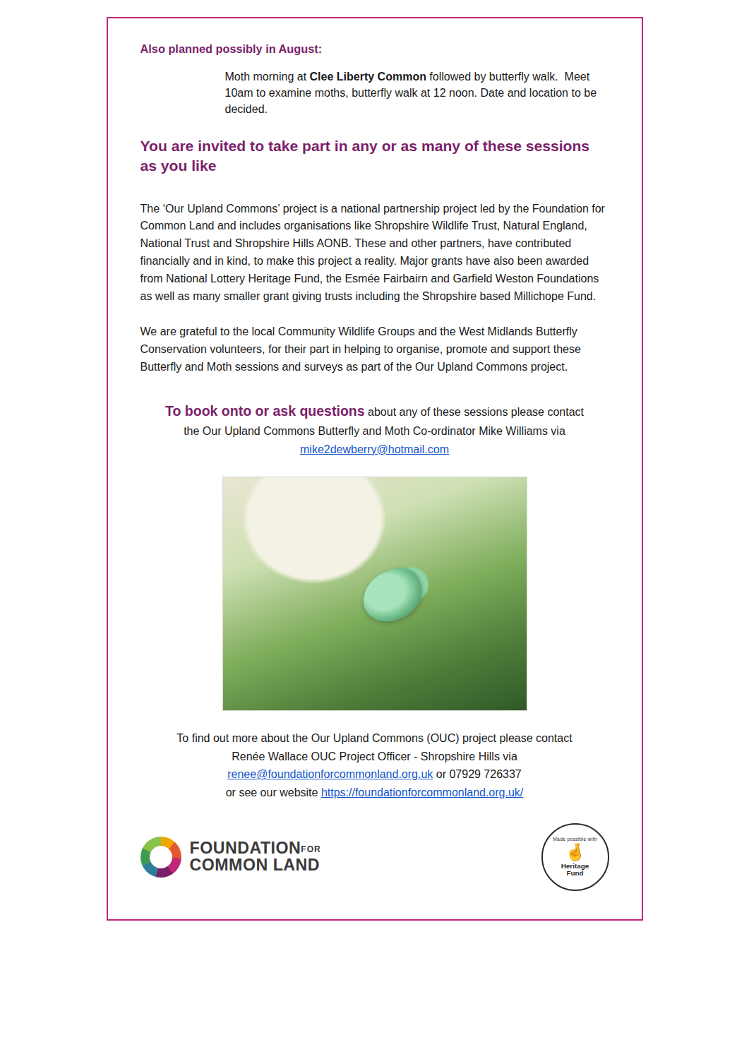Also planned possibly in August:
Moth morning at Clee Liberty Common followed by butterfly walk. Meet 10am to examine moths, butterfly walk at 12 noon. Date and location to be decided.
You are invited to take part in any or as many of these sessions as you like
The ‘Our Upland Commons’ project is a national partnership project led by the Foundation for Common Land and includes organisations like Shropshire Wildlife Trust, Natural England, National Trust and Shropshire Hills AONB. These and other partners, have contributed financially and in kind, to make this project a reality. Major grants have also been awarded from National Lottery Heritage Fund, the Esmée Fairbairn and Garfield Weston Foundations as well as many smaller grant giving trusts including the Shropshire based Millichope Fund.
We are grateful to the local Community Wildlife Groups and the West Midlands Butterfly Conservation volunteers, for their part in helping to organise, promote and support these Butterfly and Moth sessions and surveys as part of the Our Upland Commons project.
To book onto or ask questions about any of these sessions please contact
the Our Upland Commons Butterfly and Moth Co-ordinator Mike Williams via
mike2dewberry@hotmail.com
To find out more about the Our Upland Commons (OUC) project please contact
Renée Wallace OUC Project Officer - Shropshire Hills via
renee@foundationforcommonland.org.uk or 07929 726337
or see our website https://foundationforcommonland.org.uk/
FOUNDATIONFOR
COMMON LAND
Made possible with
🤞
Heritage
Fund